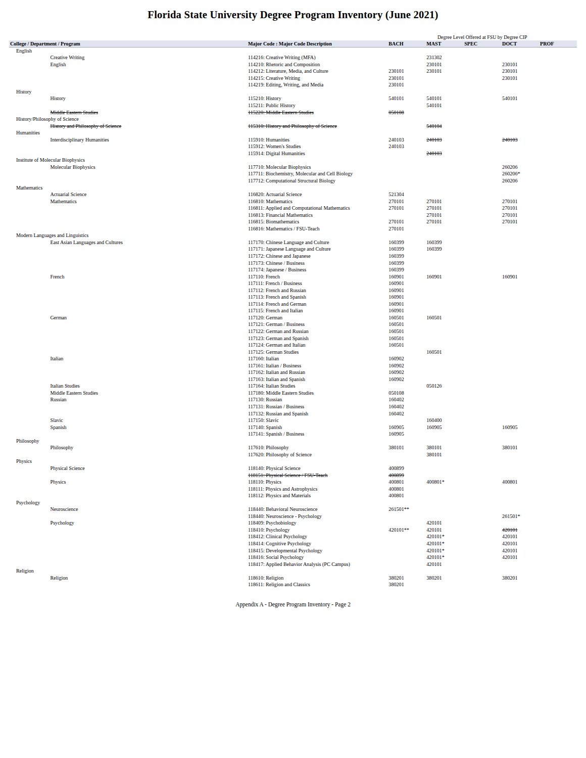Florida State University Degree Program Inventory (June 2021)
| | Degree Level Offered at FSU by Degree CIP |
| --- | --- |
| College / Department / Program | Major Code : Major Code Description | BACH | MAST | SPEC | DOCT | PROF |
| English | | | | | | |
| | Creative Writing | 114216: Creative Writing (MFA) | | 231302 | | | |
| | English | 114210: Rhetoric and Composition | | 230101 | | 230101 | |
| | | | 114212: Literature, Media, and Culture | 230101 | 230101 | | 230101 | |
| | | | 114215: Creative Writing | 230101 | | | 230101 | |
| | | | 114219: Editing, Writing, and Media | 230101 | | | | |
| History | | | | | | |
| | History | 115210: History | 540101 | 540101 | | 540101 | |
| | | | 115211: Public History | | 540101 | | | |
| | Middle Eastern Studies | 115220: Middle Eastern Studies | 050108 | | | | |
| History/Philosophy of Science | | | | | | |
| | History and Philosophy of Science | 115310: History and Philosophy of Science | | 540104 | | | |
| Humanities | | | | | | |
| | Interdisciplinary Humanities | 115910: Humanities | 240103 | 240103 | | 240103 | |
| | | | 115912: Women's Studies | 240103 | | | | |
| | | | 115914: Digital Humanities | | 240103 | | | |
| Institute of Molecular Biophysics | | | | | | |
| | Molecular Biophysics | 117710: Molecular Biophysics | | | | 260206 | |
| | | | 117711: Biochemistry, Molecular and Cell Biology | | | | 260206* | |
| | | | 117712: Computational Structural Biology | | | | 260206 | |
| Mathematics | | | | | | |
| | Actuarial Science | 116820: Actuarial Science | 521304 | | | | |
| | Mathematics | 116810: Mathematics | 270101 | 270101 | | 270101 | |
| | | | 116811: Applied and Computational Mathematics | 270101 | 270101 | | 270101 | |
| | | | 116813: Financial Mathematics | | 270101 | | 270101 | |
| | | | 116815: Biomathematics | 270101 | 270101 | | 270101 | |
| | | | 116816: Mathematics / FSU-Teach | 270101 | | | | |
| Modern Languages and Linguistics | | | | | | |
| | East Asian Languages and Cultures | 117170: Chinese Language and Culture | 160399 | 160399 | | | |
| | | | 117171: Japanese Language and Culture | 160399 | 160399 | | | |
| | | | 117172: Chinese and Japanese | 160399 | | | | |
| | | | 117173: Chinese / Business | 160399 | | | | |
| | | | 117174: Japanese / Business | 160399 | | | | |
| | French | 117110: French | 160901 | 160901 | | 160901 | |
| | | | 117111: French / Business | 160901 | | | | |
| | | | 117112: French and Russian | 160901 | | | | |
| | | | 117113: French and Spanish | 160901 | | | | |
| | | | 117114: French and German | 160901 | | | | |
| | | | 117115: French and Italian | 160901 | | | | |
| | German | 117120: German | 160501 | 160501 | | | |
| | | | 117121: German / Business | 160501 | | | | |
| | | | 117122: German and Russian | 160501 | | | | |
| | | | 117123: German and Spanish | 160501 | | | | |
| | | | 117124: German and Italian | 160501 | | | | |
| | | | 117125: German Studies | | 160501 | | | |
| | Italian | 117160: Italian | 160902 | | | | |
| | | | 117161: Italian / Business | 160902 | | | | |
| | | | 117162: Italian and Russian | 160902 | | | | |
| | | | 117163: Italian and Spanish | 160902 | | | | |
| | Italian Studies | 117164: Italian Studies | | 050126 | | | |
| | Middle Eastern Studies | 117180: Middle Eastern Studies | 050108 | | | | |
| | Russian | 117130: Russian | 160402 | | | | |
| | | | 117131: Russian / Business | 160402 | | | | |
| | | | 117132: Russian and Spanish | 160402 | | | | |
| | Slavic | 117150: Slavic | | 160400 | | | |
| | Spanish | 117140: Spanish | 160905 | 160905 | | 160905 | |
| | | | 117141: Spanish / Business | 160905 | | | | |
| Philosophy | | | | | | |
| | Philosophy | 117610: Philosophy | 380101 | 380101 | | 380101 | |
| | | | 117620: Philosophy of Science | | 380101 | | | |
| Physics | | | | | | |
| | Physical Science | 118140: Physical Science | 400899 | | | | |
| | | | 118151: Physical Science / FSU-Teach | 400899 | | | | |
| | Physics | 118110: Physics | 400801 | 400801* | | 400801 | |
| | | | 118111: Physics and Astrophysics | 400801 | | | | |
| | | | 118112: Physics and Materials | 400801 | | | | |
| Psychology | | | | | | |
| | Neuroscience | 118440: Behavioral Neuroscience | 261501** | | | | |
| | | | 118440: Neuroscience - Psychology | | | | 261501* | |
| | Psychology | 118409: Psychobiology | | 420101 | | | |
| | | | 118410: Psychology | 420101** | 420101 | | 420101 | |
| | | | 118412: Clinical Psychology | | 420101* | | 420101 | |
| | | | 118414: Cognitive Psychology | | 420101* | | 420101 | |
| | | | 118415: Developmental Psychology | | 420101* | | 420101 | |
| | | | 118416: Social Psychology | | 420101* | | 420101 | |
| | | | 118417: Applied Behavior Analysis (PC Campus) | | 420101 | | | |
| Religion | | | | | | |
| | Religion | 118610: Religion | 380201 | 380201 | | 380201 | |
| | | | 118611: Religion and Classics | 380201 | | | | |
Appendix A - Degree Program Inventory - Page 2